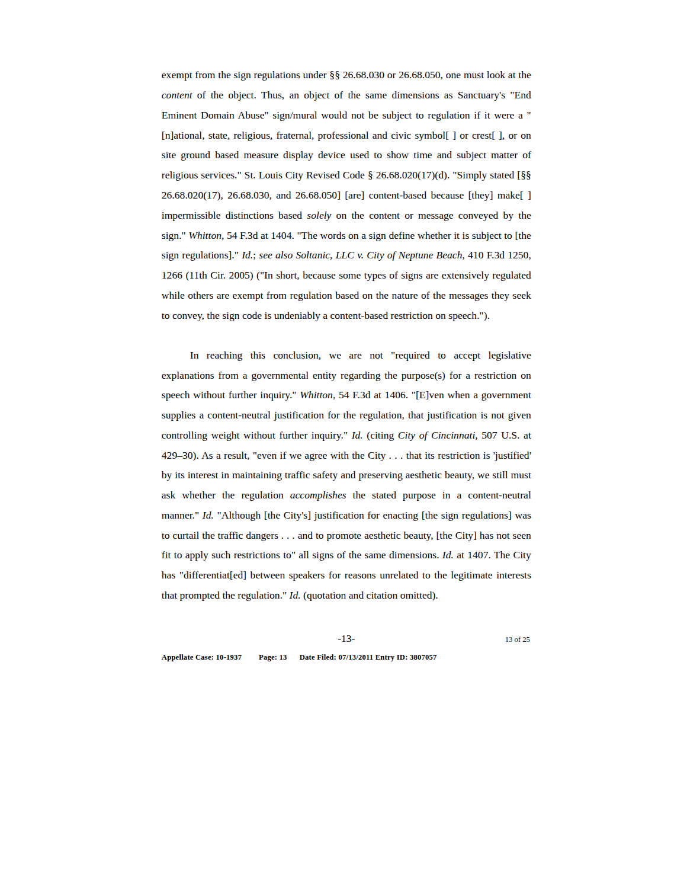exempt from the sign regulations under §§ 26.68.030 or 26.68.050, one must look at the content of the object. Thus, an object of the same dimensions as Sanctuary's "End Eminent Domain Abuse" sign/mural would not be subject to regulation if it were a "[n]ational, state, religious, fraternal, professional and civic symbol[ ] or crest[ ], or on site ground based measure display device used to show time and subject matter of religious services." St. Louis City Revised Code § 26.68.020(17)(d). "Simply stated [§§ 26.68.020(17), 26.68.030, and 26.68.050] [are] content-based because [they] make[ ] impermissible distinctions based solely on the content or message conveyed by the sign." Whitton, 54 F.3d at 1404. "The words on a sign define whether it is subject to [the sign regulations]." Id.; see also Soltanic, LLC v. City of Neptune Beach, 410 F.3d 1250, 1266 (11th Cir. 2005) ("In short, because some types of signs are extensively regulated while others are exempt from regulation based on the nature of the messages they seek to convey, the sign code is undeniably a content-based restriction on speech.").
In reaching this conclusion, we are not "required to accept legislative explanations from a governmental entity regarding the purpose(s) for a restriction on speech without further inquiry." Whitton, 54 F.3d at 1406. "[E]ven when a government supplies a content-neutral justification for the regulation, that justification is not given controlling weight without further inquiry." Id. (citing City of Cincinnati, 507 U.S. at 429–30). As a result, "even if we agree with the City . . . that its restriction is 'justified' by its interest in maintaining traffic safety and preserving aesthetic beauty, we still must ask whether the regulation accomplishes the stated purpose in a content-neutral manner." Id. "Although [the City's] justification for enacting [the sign regulations] was to curtail the traffic dangers . . . and to promote aesthetic beauty, [the City] has not seen fit to apply such restrictions to" all signs of the same dimensions. Id. at 1407. The City has "differentiat[ed] between speakers for reasons unrelated to the legitimate interests that prompted the regulation." Id. (quotation and citation omitted).
-13-
13 of 25
Appellate Case: 10-1937 Page: 13 Date Filed: 07/13/2011 Entry ID: 3807057